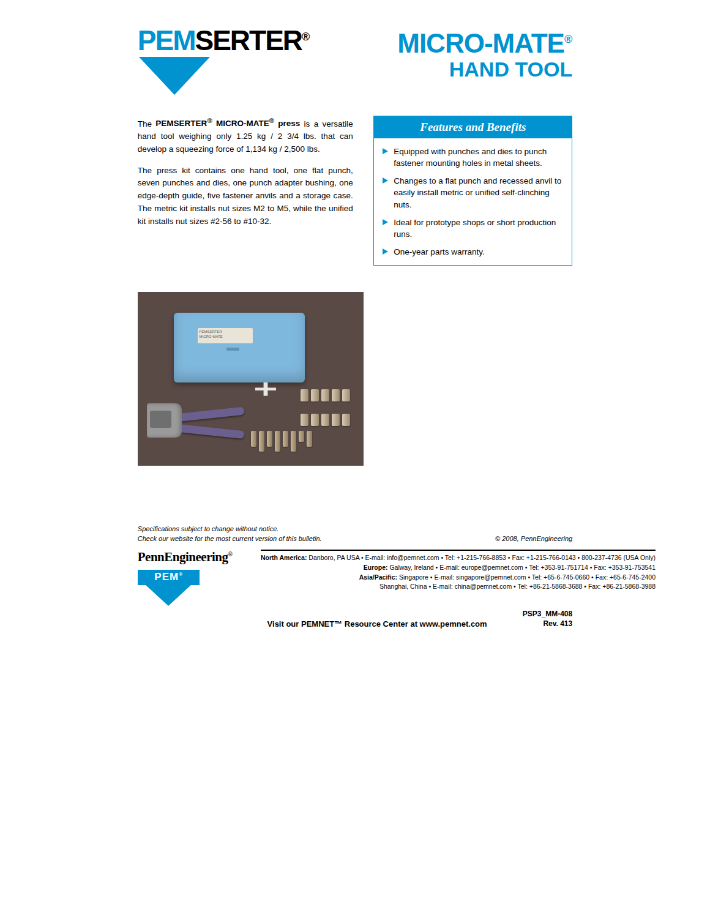PEM SERTER®
MICRO-MATE®
HAND TOOL
The PEMSERTER® MICRO-MATE® press is a versatile hand tool weighing only 1.25 kg / 2 3/4 lbs. that can develop a squeezing force of 1,134 kg / 2,500 lbs.
The press kit contains one hand tool, one flat punch, seven punches and dies, one punch adapter bushing, one edge-depth guide, five fastener anvils and a storage case. The metric kit installs nut sizes M2 to M5, while the unified kit installs nut sizes #2-56 to #10-32.
Features and Benefits
Equipped with punches and dies to punch fastener mounting holes in metal sheets.
Changes to a flat punch and recessed anvil to easily install metric or unified self-clinching nuts.
Ideal for prototype shops or short production runs.
One-year parts warranty.
PEMSERTER
MICRO-MATE
Specifications subject to change without notice.
Check our website for the most current version of this bulletin.
© 2008, PennEngineering
PennEngineering®
PEM®
North America: Danboro, PA USA • E-mail: info@pemnet.com • Tel: +1-215-766-8853 • Fax: +1-215-766-0143 • 800-237-4736 (USA Only)
Europe: Galway, Ireland • E-mail: europe@pemnet.com • Tel: +353-91-751714 • Fax: +353-91-753541
Asia/Pacific: Singapore • E-mail: singapore@pemnet.com • Tel: +65-6-745-0660 • Fax: +65-6-745-2400
Shanghai, China • E-mail: china@pemnet.com • Tel: +86-21-5868-3688 • Fax: +86-21-5868-3988
Visit our PEMNET™ Resource Center at www.pemnet.com
PSP3_MM-408
Rev. 413